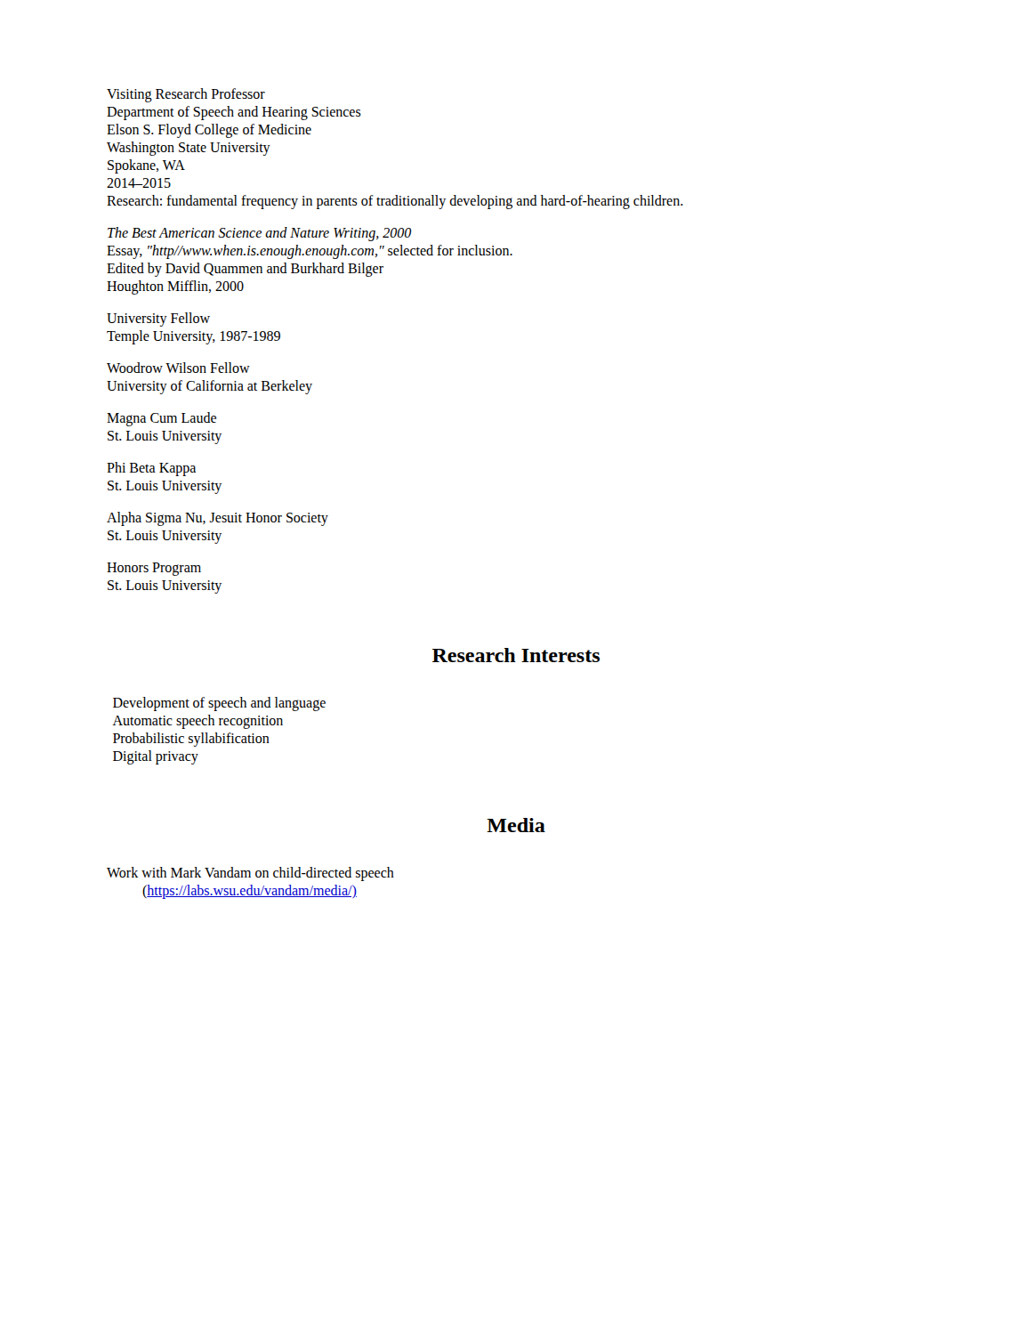Visiting Research Professor
Department of Speech and Hearing Sciences
Elson S. Floyd College of Medicine
Washington State University
Spokane, WA
2014–2015
Research: fundamental frequency in parents of traditionally developing and hard-of-hearing children.
The Best American Science and Nature Writing, 2000
Essay, ″http//www.when.is.enough.enough.com,″ selected for inclusion.
Edited by David Quammen and Burkhard Bilger
Houghton Mifflin, 2000
University Fellow
Temple University, 1987-1989
Woodrow Wilson Fellow
University of California at Berkeley
Magna Cum Laude
St. Louis University
Phi Beta Kappa
St. Louis University
Alpha Sigma Nu, Jesuit Honor Society
St. Louis University
Honors Program
St. Louis University
Research Interests
Development of speech and language
Automatic speech recognition
Probabilistic syllabification
Digital privacy
Media
Work with Mark Vandam on child-directed speech
(https://labs.wsu.edu/vandam/media/)